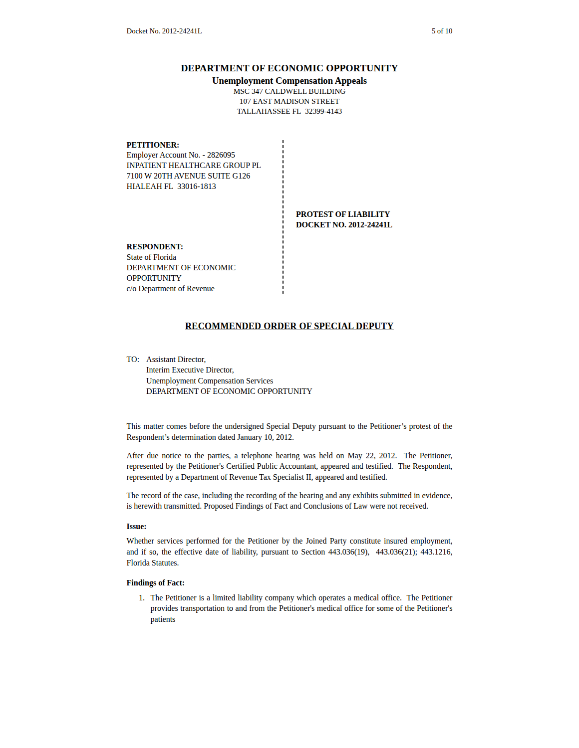Docket No. 2012-24241L
5 of 10
DEPARTMENT OF ECONOMIC OPPORTUNITY
Unemployment Compensation Appeals
MSC 347 CALDWELL BUILDING
107 EAST MADISON STREET
TALLAHASSEE FL 32399-4143
| PETITIONER: Employer Account No. - 2826095 INPATIENT HEALTHCARE GROUP PL 7100 W 20TH AVENUE SUITE G126 HIALEAH FL 33016-1813 RESPONDENT: State of Florida DEPARTMENT OF ECONOMIC OPPORTUNITY c/o Department of Revenue | | PROTEST OF LIABILITY DOCKET NO. 2012-24241L |
RECOMMENDED ORDER OF SPECIAL DEPUTY
| TO: | Assistant Director, Interim Executive Director, Unemployment Compensation Services DEPARTMENT OF ECONOMIC OPPORTUNITY |
This matter comes before the undersigned Special Deputy pursuant to the Petitioner’s protest of the Respondent’s determination dated January 10, 2012.
After due notice to the parties, a telephone hearing was held on May 22, 2012. The Petitioner, represented by the Petitioner's Certified Public Accountant, appeared and testified. The Respondent, represented by a Department of Revenue Tax Specialist II, appeared and testified.
The record of the case, including the recording of the hearing and any exhibits submitted in evidence, is herewith transmitted. Proposed Findings of Fact and Conclusions of Law were not received.
Issue:
Whether services performed for the Petitioner by the Joined Party constitute insured employment, and if so, the effective date of liability, pursuant to Section 443.036(19), 443.036(21); 443.1216, Florida Statutes.
Findings of Fact:
The Petitioner is a limited liability company which operates a medical office. The Petitioner provides transportation to and from the Petitioner's medical office for some of the Petitioner's patients